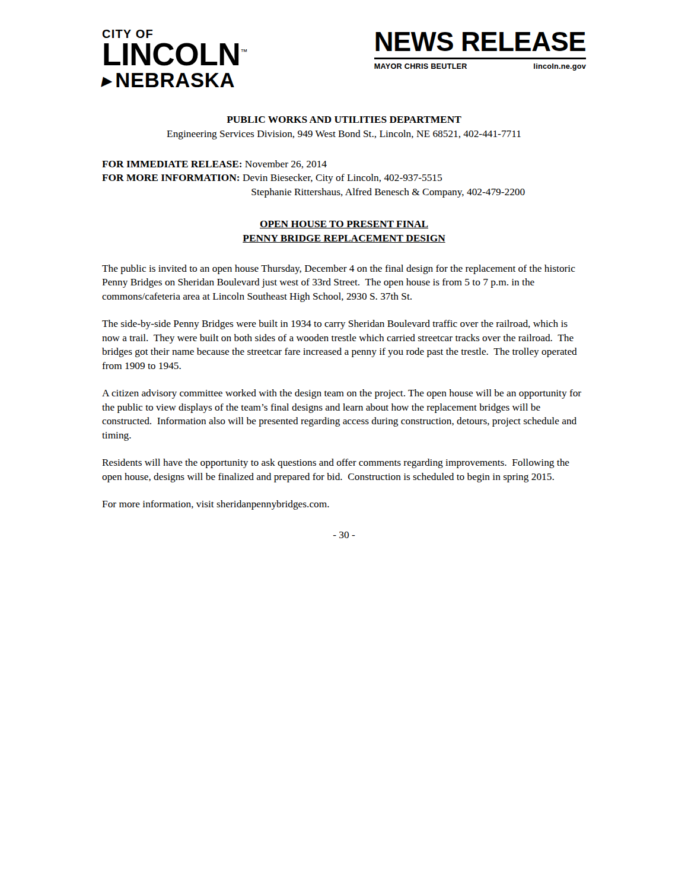CITY OF LINCOLN™ ▸ NEBRASKA
NEWS RELEASE MAYOR CHRIS BEUTLER lincoln.ne.gov
PUBLIC WORKS AND UTILITIES DEPARTMENT
Engineering Services Division, 949 West Bond St., Lincoln, NE 68521, 402-441-7711
FOR IMMEDIATE RELEASE: November 26, 2014
FOR MORE INFORMATION: Devin Biesecker, City of Lincoln, 402-937-5515
Stephanie Rittershaus, Alfred Benesch & Company, 402-479-2200
OPEN HOUSE TO PRESENT FINAL
PENNY BRIDGE REPLACEMENT DESIGN
The public is invited to an open house Thursday, December 4 on the final design for the replacement of the historic Penny Bridges on Sheridan Boulevard just west of 33rd Street. The open house is from 5 to 7 p.m. in the commons/cafeteria area at Lincoln Southeast High School, 2930 S. 37th St.
The side-by-side Penny Bridges were built in 1934 to carry Sheridan Boulevard traffic over the railroad, which is now a trail. They were built on both sides of a wooden trestle which carried streetcar tracks over the railroad. The bridges got their name because the streetcar fare increased a penny if you rode past the trestle. The trolley operated from 1909 to 1945.
A citizen advisory committee worked with the design team on the project. The open house will be an opportunity for the public to view displays of the team’s final designs and learn about how the replacement bridges will be constructed. Information also will be presented regarding access during construction, detours, project schedule and timing.
Residents will have the opportunity to ask questions and offer comments regarding improvements. Following the open house, designs will be finalized and prepared for bid. Construction is scheduled to begin in spring 2015.
For more information, visit sheridanpennybridges.com.
- 30 -